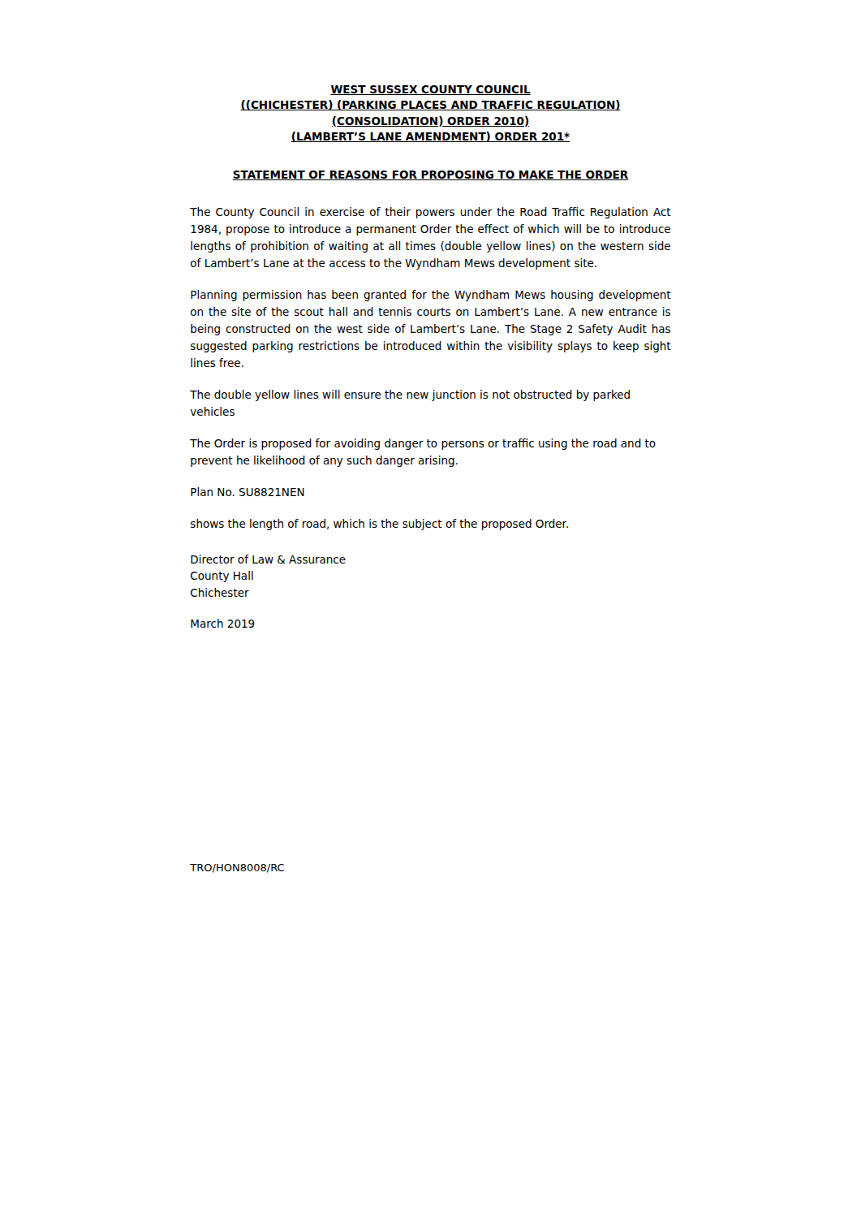WEST SUSSEX COUNTY COUNCIL ((CHICHESTER) (PARKING PLACES AND TRAFFIC REGULATION) (CONSOLIDATION) ORDER 2010) (LAMBERT’S LANE AMENDMENT) ORDER 201*
STATEMENT OF REASONS FOR PROPOSING TO MAKE THE ORDER
The County Council in exercise of their powers under the Road Traffic Regulation Act 1984, propose to introduce a permanent Order the effect of which will be to introduce lengths of prohibition of waiting at all times (double yellow lines) on the western side of Lambert’s Lane at the access to the Wyndham Mews development site.
Planning permission has been granted for the Wyndham Mews housing development on the site of the scout hall and tennis courts on Lambert’s Lane. A new entrance is being constructed on the west side of Lambert’s Lane. The Stage 2 Safety Audit has suggested parking restrictions be introduced within the visibility splays to keep sight lines free.
The double yellow lines will ensure the new junction is not obstructed by parked vehicles
The Order is proposed for avoiding danger to persons or traffic using the road and to prevent he likelihood of any such danger arising.
Plan No. SU8821NEN
shows the length of road, which is the subject of the proposed Order.
Director of Law & Assurance
County Hall
Chichester
March 2019
TRO/HON8008/RC